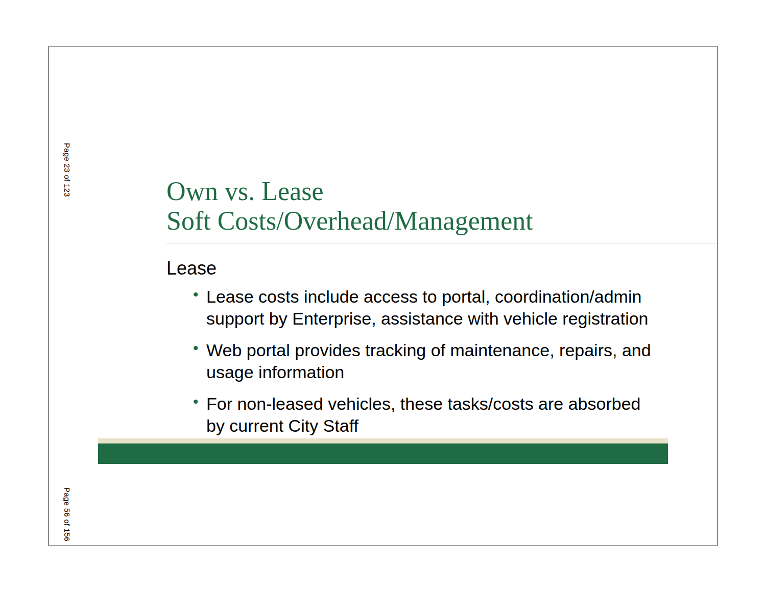Own vs. Lease
Soft Costs/Overhead/Management
Lease
Lease costs include access to portal, coordination/admin support by Enterprise, assistance with vehicle registration
Web portal provides tracking of maintenance, repairs, and usage information
For non-leased vehicles, these tasks/costs are absorbed by current City Staff
Page 23 of 123
Page 56 of 156